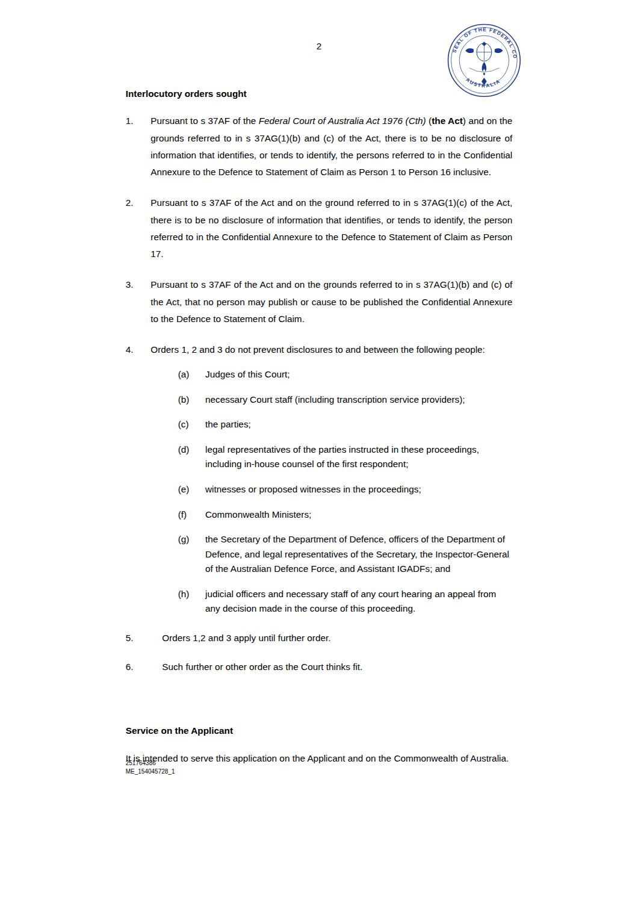SEAL OF THE FEDERAL COURT OF AUSTRALIA
2
Interlocutory orders sought
Pursuant to s 37AF of the Federal Court of Australia Act 1976 (Cth) (the Act) and on the grounds referred to in s 37AG(1)(b) and (c) of the Act, there is to be no disclosure of information that identifies, or tends to identify, the persons referred to in the Confidential Annexure to the Defence to Statement of Claim as Person 1 to Person 16 inclusive.
Pursuant to s 37AF of the Act and on the ground referred to in s 37AG(1)(c) of the Act, there is to be no disclosure of information that identifies, or tends to identify, the person referred to in the Confidential Annexure to the Defence to Statement of Claim as Person 17.
Pursuant to s 37AF of the Act and on the grounds referred to in s 37AG(1)(b) and (c) of the Act, that no person may publish or cause to be published the Confidential Annexure to the Defence to Statement of Claim.
Orders 1, 2 and 3 do not prevent disclosures to and between the following people:
Judges of this Court;
necessary Court staff (including transcription service providers);
the parties;
legal representatives of the parties instructed in these proceedings, including in-house counsel of the first respondent;
witnesses or proposed witnesses in the proceedings;
Commonwealth Ministers;
the Secretary of the Department of Defence, officers of the Department of Defence, and legal representatives of the Secretary, the Inspector-General of the Australian Defence Force, and Assistant IGADFs; and
judicial officers and necessary staff of any court hearing an appeal from any decision made in the course of this proceeding.
5. Orders 1,2 and 3 apply until further order.
6. Such further or other order as the Court thinks fit.
Service on the Applicant
It is intended to serve this application on the Applicant and on the Commonwealth of Australia.
251764386
ME_154045728_1